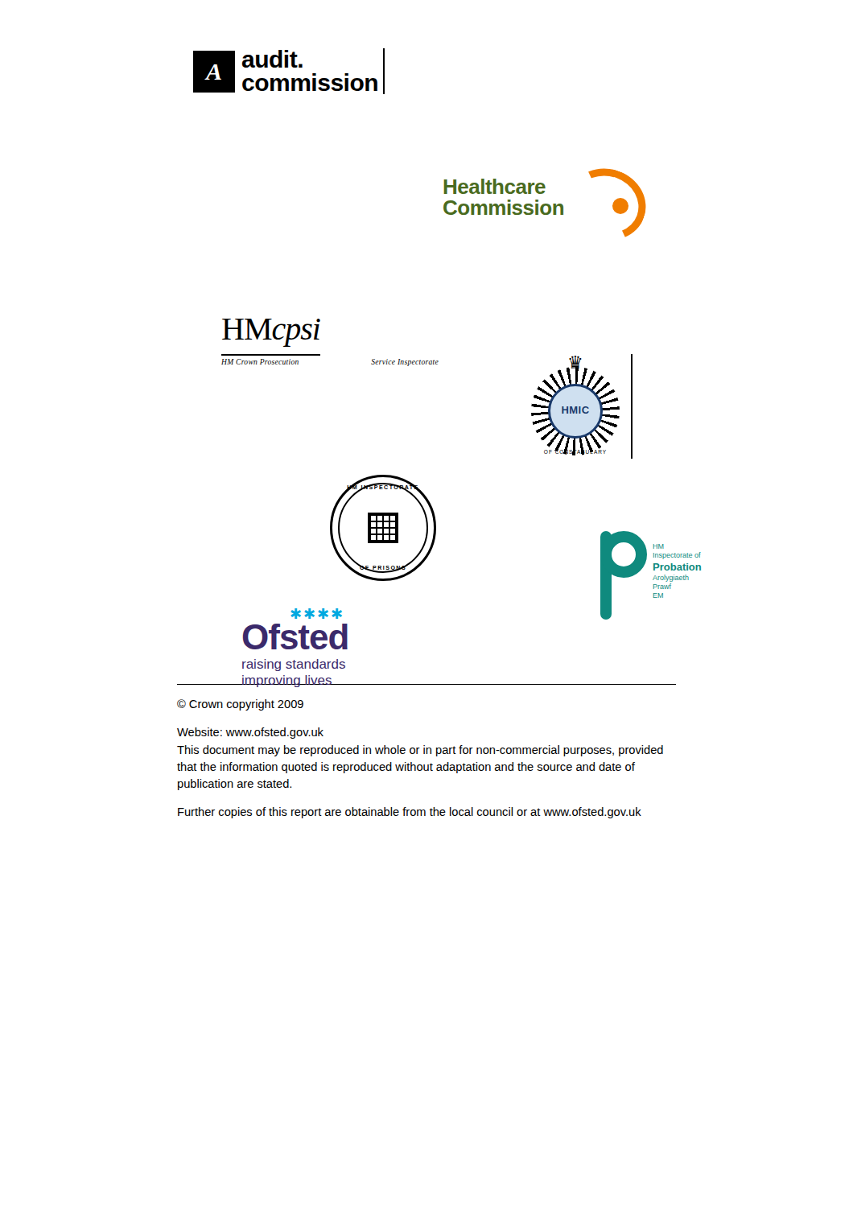A
audit.
commission
Healthcare
Commission
HMcpsi
HM Crown Prosecution Service Inspectorate
♛
HMIC
OF CONSTABULARY
HM INSPECTORATE
OF PRISONS
HM
Inspectorate of
Probation
Arolygiaeth Prawf
EM
✱✱✱✱
Ofsted
raising standards
improving lives
© Crown copyright 2009
Website: www.ofsted.gov.uk
This document may be reproduced in whole or in part for non-commercial purposes, provided that the information quoted is reproduced without adaptation and the source and date of publication are stated.
Further copies of this report are obtainable from the local council or at www.ofsted.gov.uk